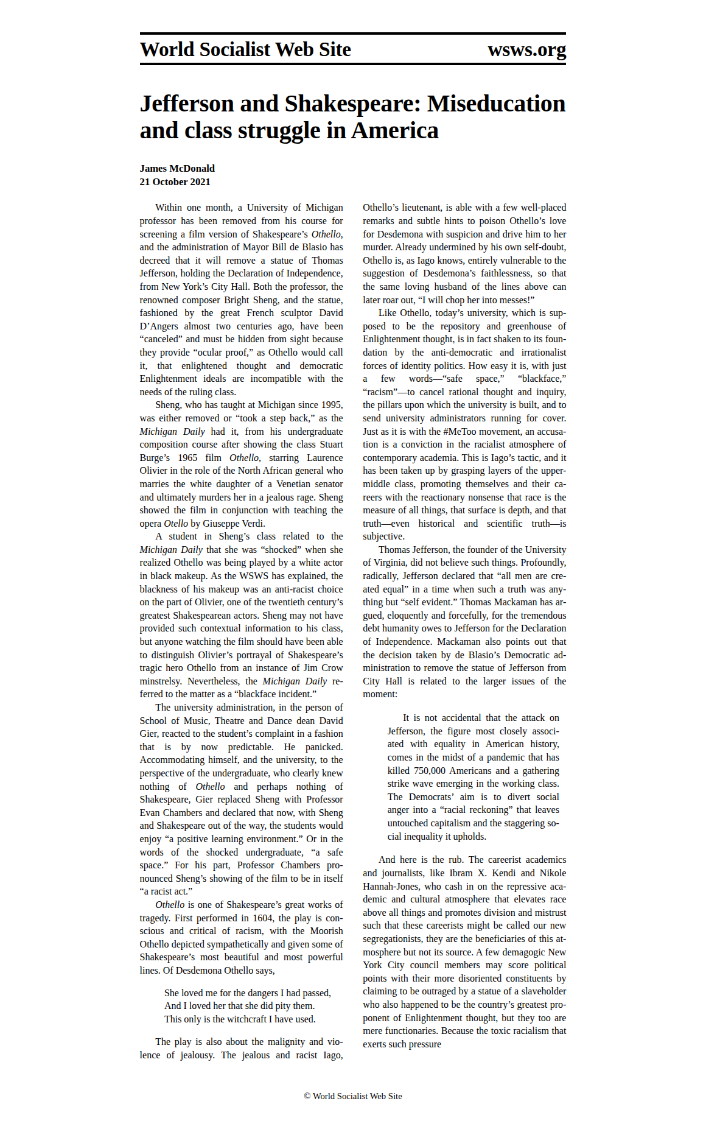World Socialist Web Site
wsws.org
Jefferson and Shakespeare: Miseducation and class struggle in America
James McDonald
21 October 2021
Within one month, a University of Michigan professor has been removed from his course for screening a film version of Shakespeare’s Othello, and the administration of Mayor Bill de Blasio has decreed that it will remove a statue of Thomas Jefferson, holding the Declaration of Independence, from New York’s City Hall. Both the professor, the renowned composer Bright Sheng, and the statue, fashioned by the great French sculptor David D’Angers almost two centuries ago, have been “canceled” and must be hidden from sight because they provide “ocular proof,” as Othello would call it, that enlightened thought and democratic Enlightenment ideals are incompatible with the needs of the ruling class.
Sheng, who has taught at Michigan since 1995, was either removed or “took a step back,” as the Michigan Daily had it, from his undergraduate composition course after showing the class Stuart Burge’s 1965 film Othello, starring Laurence Olivier in the role of the North African general who marries the white daughter of a Venetian senator and ultimately murders her in a jealous rage. Sheng showed the film in conjunction with teaching the opera Otello by Giuseppe Verdi.
A student in Sheng’s class related to the Michigan Daily that she was “shocked” when she realized Othello was being played by a white actor in black makeup. As the WSWS has explained, the blackness of his makeup was an anti-racist choice on the part of Olivier, one of the twentieth century’s greatest Shakespearean actors. Sheng may not have provided such contextual information to his class, but anyone watching the film should have been able to distinguish Olivier’s portrayal of Shakespeare’s tragic hero Othello from an instance of Jim Crow minstrelsy. Nevertheless, the Michigan Daily referred to the matter as a “blackface incident.”
The university administration, in the person of School of Music, Theatre and Dance dean David Gier, reacted to the student’s complaint in a fashion that is by now predictable. He panicked. Accommodating himself, and the university, to the perspective of the undergraduate, who clearly knew nothing of Othello and perhaps nothing of Shakespeare, Gier replaced Sheng with Professor Evan Chambers and declared that now, with Sheng and Shakespeare out of the way, the students would enjoy “a positive learning environment.” Or in the words of the shocked undergraduate, “a safe space.” For his part, Professor Chambers pronounced Sheng’s showing of the film to be in itself “a racist act.”
Othello is one of Shakespeare’s great works of tragedy. First performed in 1604, the play is conscious and critical of racism, with the Moorish Othello depicted sympathetically and given some of Shakespeare’s most beautiful and most powerful lines. Of Desdemona Othello says,
She loved me for the dangers I had passed,
And I loved her that she did pity them.
This only is the witchcraft I have used.
The play is also about the malignity and violence of jealousy. The jealous and racist Iago, Othello’s lieutenant, is able with a few well-placed remarks and subtle hints to poison Othello’s love for Desdemona with suspicion and drive him to her murder. Already undermined by his own self-doubt, Othello is, as Iago knows, entirely vulnerable to the suggestion of Desdemona’s faithlessness, so that the same loving husband of the lines above can later roar out, “I will chop her into messes!”
Like Othello, today’s university, which is supposed to be the repository and greenhouse of Enlightenment thought, is in fact shaken to its foundation by the anti-democratic and irrationalist forces of identity politics. How easy it is, with just a few words—“safe space,” “blackface,” “racism”—to cancel rational thought and inquiry, the pillars upon which the university is built, and to send university administrators running for cover. Just as it is with the #MeToo movement, an accusation is a conviction in the racialist atmosphere of contemporary academia. This is Iago’s tactic, and it has been taken up by grasping layers of the upper-middle class, promoting themselves and their careers with the reactionary nonsense that race is the measure of all things, that surface is depth, and that truth—even historical and scientific truth—is subjective.
Thomas Jefferson, the founder of the University of Virginia, did not believe such things. Profoundly, radically, Jefferson declared that “all men are created equal” in a time when such a truth was anything but “self evident.” Thomas Mackaman has argued, eloquently and forcefully, for the tremendous debt humanity owes to Jefferson for the Declaration of Independence. Mackaman also points out that the decision taken by de Blasio’s Democratic administration to remove the statue of Jefferson from City Hall is related to the larger issues of the moment:
It is not accidental that the attack on Jefferson, the figure most closely associated with equality in American history, comes in the midst of a pandemic that has killed 750,000 Americans and a gathering strike wave emerging in the working class. The Democrats’ aim is to divert social anger into a “racial reckoning” that leaves untouched capitalism and the staggering social inequality it upholds.
And here is the rub. The careerist academics and journalists, like Ibram X. Kendi and Nikole Hannah-Jones, who cash in on the repressive academic and cultural atmosphere that elevates race above all things and promotes division and mistrust such that these careerists might be called our new segregationists, they are the beneficiaries of this atmosphere but not its source. A few demagogic New York City council members may score political points with their more disoriented constituents by claiming to be outraged by a statue of a slaveholder who also happened to be the country’s greatest proponent of Enlightenment thought, but they too are mere functionaries. Because the toxic racialism that exerts such pressure
© World Socialist Web Site